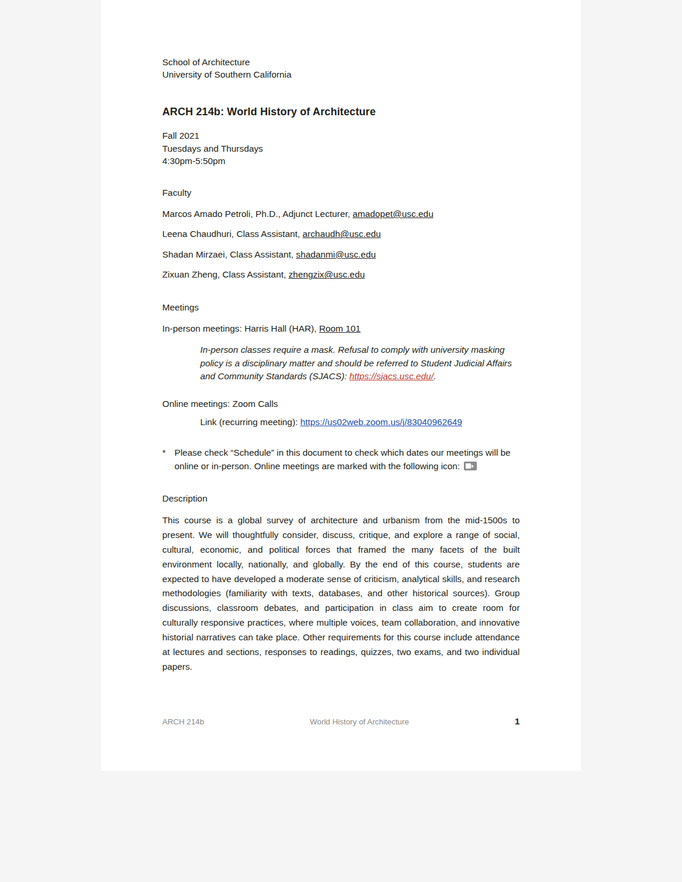School of Architecture
University of Southern California
ARCH 214b: World History of Architecture
Fall 2021
Tuesdays and Thursdays
4:30pm-5:50pm
Faculty
Marcos Amado Petroli, Ph.D., Adjunct Lecturer, amadopet@usc.edu
Leena Chaudhuri, Class Assistant, archaudh@usc.edu
Shadan Mirzaei, Class Assistant, shadanmi@usc.edu
Zixuan Zheng, Class Assistant, zhengzix@usc.edu
Meetings
In-person meetings: Harris Hall (HAR), Room 101
In-person classes require a mask. Refusal to comply with university masking policy is a disciplinary matter and should be referred to Student Judicial Affairs and Community Standards (SJACS): https://sjacs.usc.edu/.
Online meetings: Zoom Calls
Link (recurring meeting): https://us02web.zoom.us/j/83040962649
Please check “Schedule” in this document to check which dates our meetings will be online or in-person. Online meetings are marked with the following icon:
Description
This course is a global survey of architecture and urbanism from the mid-1500s to present. We will thoughtfully consider, discuss, critique, and explore a range of social, cultural, economic, and political forces that framed the many facets of the built environment locally, nationally, and globally. By the end of this course, students are expected to have developed a moderate sense of criticism, analytical skills, and research methodologies (familiarity with texts, databases, and other historical sources). Group discussions, classroom debates, and participation in class aim to create room for culturally responsive practices, where multiple voices, team collaboration, and innovative historial narratives can take place. Other requirements for this course include attendance at lectures and sections, responses to readings, quizzes, two exams, and two individual papers.
ARCH 214b World History of Architecture 1